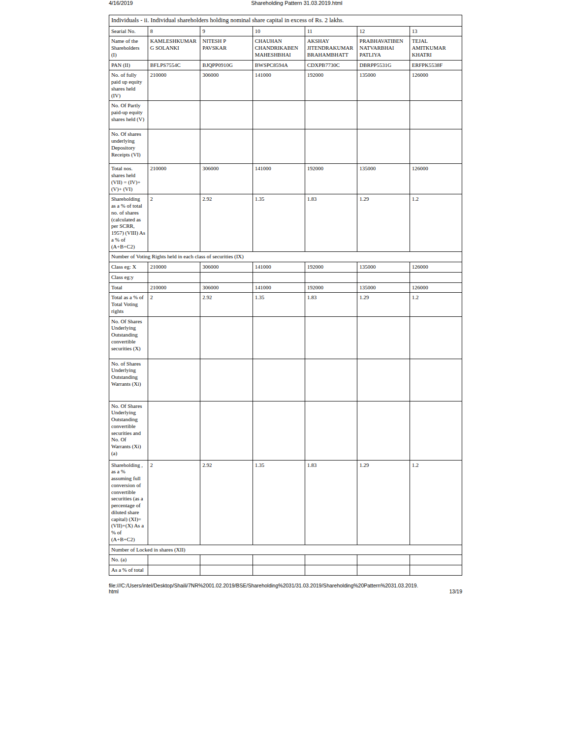4/16/2019
Shareholding Pattern 31.03.2019.html
| Individuals - ii. Individual shareholders holding nominal share capital in excess of Rs. 2 lakhs. |
| Searial No. | 8 | 9 | 10 | 11 | 12 | 13 |
| Name of the Shareholders (I) | KAMLESHKUMAR G SOLANKI | NITESH P PAVSKAR | CHAUHAN CHANDRIKABEN MAHESHBHAI | AKSHAY JITENDRAKUMAR BRAHAMBHATT | PRABHAVATIBEN NATVARBHAI PATLIYA | TEJAL AMITKUMAR KHATRI |
| PAN (II) | BFLPS7554C | BJQPP0910G | BWSPC8594A | CDXPB7730C | DBRPP5531G | ERFPK5538F |
| No. of fully paid up equity shares held (IV) | 210000 | 306000 | 141000 | 192000 | 135000 | 126000 |
| No. Of Partly paid-up equity shares held (V) | | | | | | |
| No. Of shares underlying Depository Receipts (VI) | | | | | | |
| Total nos. shares held (VII) = (IV)+(V)+ (VI) | 210000 | 306000 | 141000 | 192000 | 135000 | 126000 |
| Shareholding as a % of total no. of shares (calculated as per SCRR, 1957) (VIII) As a % of (A+B+C2) | 2 | 2.92 | 1.35 | 1.83 | 1.29 | 1.2 |
| Number of Voting Rights held in each class of securities (IX) |
| Class eg: X | 210000 | 306000 | 141000 | 192000 | 135000 | 126000 |
| Class eg:y | | | | | | |
| Total | 210000 | 306000 | 141000 | 192000 | 135000 | 126000 |
| Total as a % of Total Voting rights | 2 | 2.92 | 1.35 | 1.83 | 1.29 | 1.2 |
| No. Of Shares Underlying Outstanding convertible securities (X) | | | | | | |
| No. of Shares Underlying Outstanding Warrants (Xi) | | | | | | |
| No. Of Shares Underlying Outstanding convertible securities and No. Of Warrants (Xi) (a) | | | | | | |
| Shareholding , as a % assuming full conversion of convertible securities (as a percentage of diluted share capital) (XI)= (VII)+(X) As a % of (A+B+C2) | 2 | 2.92 | 1.35 | 1.83 | 1.29 | 1.2 |
| Number of Locked in shares (XII) |
| No. (a) | | | | | | |
| As a % of total | | | | | | |
file:///C:/Users/intel/Desktop/Shaili/7NR%2001.02.2019/BSE/Shareholding%2031/31.03.2019/Shareholding%20Pattern%2031.03.2019.html
13/19